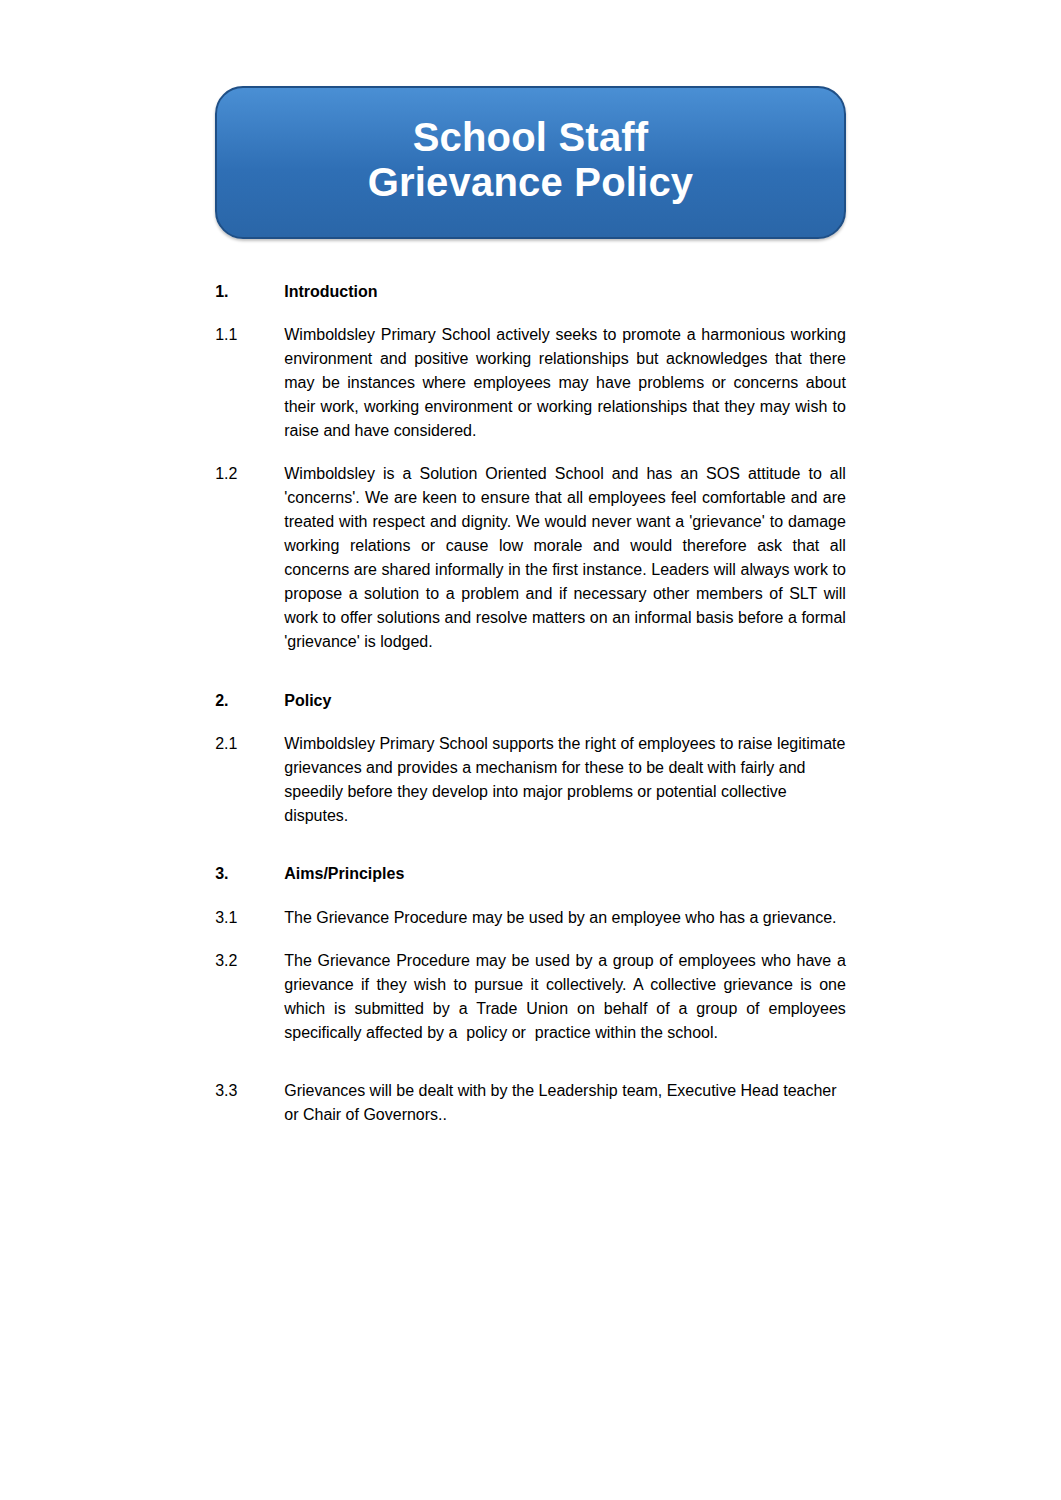School Staff
Grievance Policy
1.
Introduction
1.1
Wimboldsley Primary School actively seeks to promote a harmonious working environment and positive working relationships but acknowledges that there may be instances where employees may have problems or concerns about their work, working environment or working relationships that they may wish to raise and have considered.
1.2
Wimboldsley is a Solution Oriented School and has an SOS attitude to all 'concerns'. We are keen to ensure that all employees feel comfortable and are treated with respect and dignity. We would never want a 'grievance' to damage working relations or cause low morale and would therefore ask that all concerns are shared informally in the first instance. Leaders will always work to propose a solution to a problem and if necessary other members of SLT will work to offer solutions and resolve matters on an informal basis before a formal 'grievance' is lodged.
2.
Policy
2.1
Wimboldsley Primary School supports the right of employees to raise legitimate grievances and provides a mechanism for these to be dealt with fairly and speedily before they develop into major problems or potential collective disputes.
3.
Aims/Principles
3.1
The Grievance Procedure may be used by an employee who has a grievance.
3.2
The Grievance Procedure may be used by a group of employees who have a grievance if they wish to pursue it collectively. A collective grievance is one which is submitted by a Trade Union on behalf of a group of employees specifically affected by a policy or practice within the school.
3.3
Grievances will be dealt with by the Leadership team, Executive Head teacher or Chair of Governors..